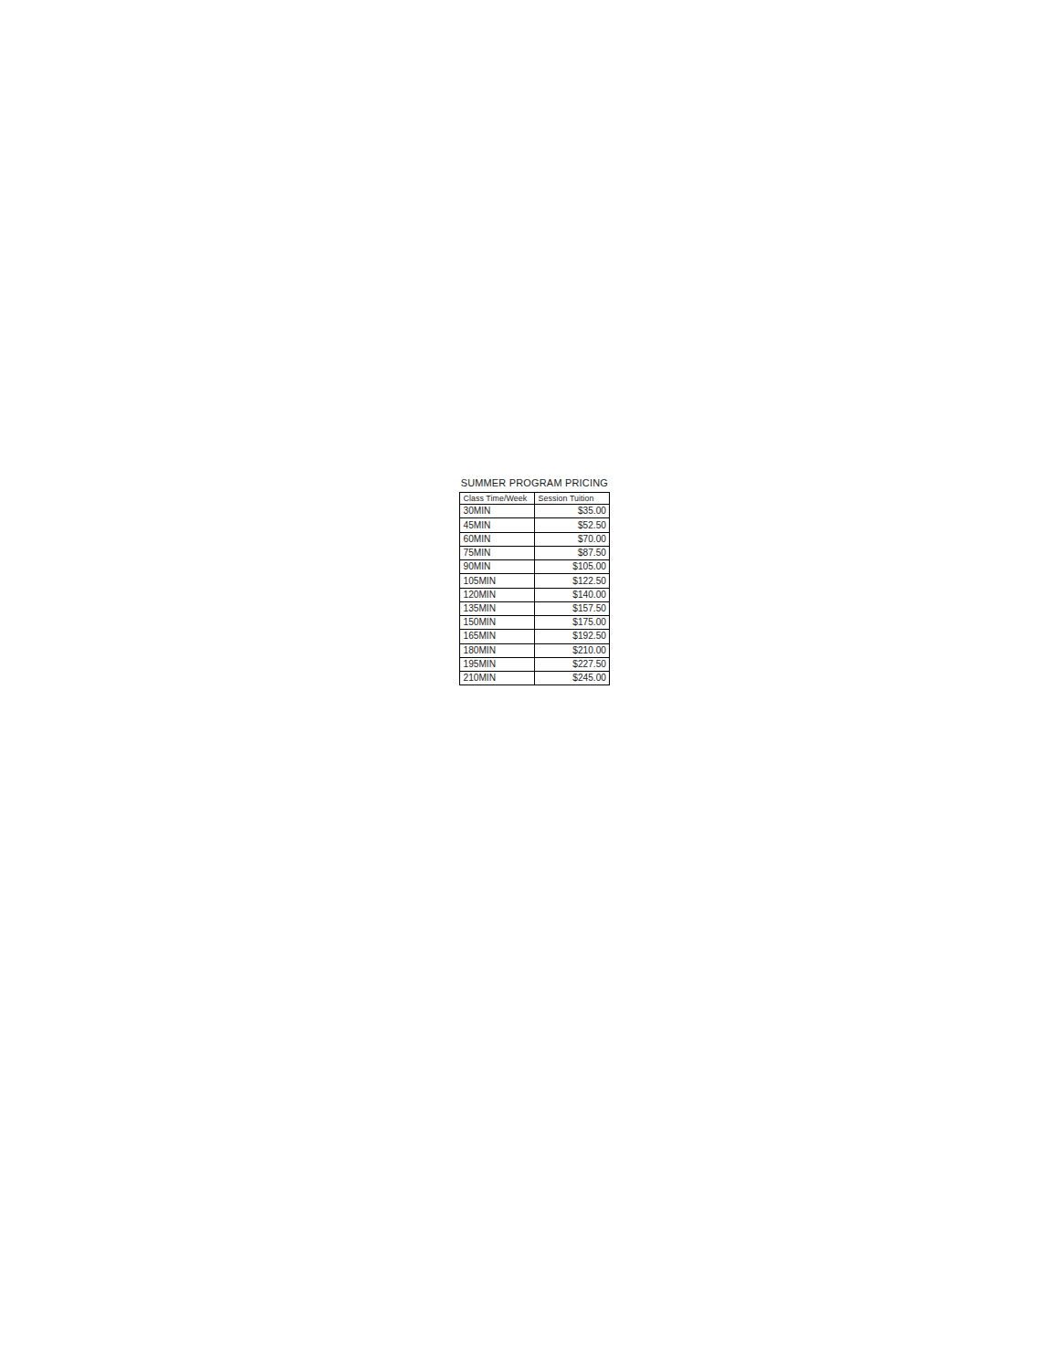SUMMER PROGRAM PRICING
| Class Time/Week | Session Tuition |
| --- | --- |
| 30MIN | $35.00 |
| 45MIN | $52.50 |
| 60MIN | $70.00 |
| 75MIN | $87.50 |
| 90MIN | $105.00 |
| 105MIN | $122.50 |
| 120MIN | $140.00 |
| 135MIN | $157.50 |
| 150MIN | $175.00 |
| 165MIN | $192.50 |
| 180MIN | $210.00 |
| 195MIN | $227.50 |
| 210MIN | $245.00 |